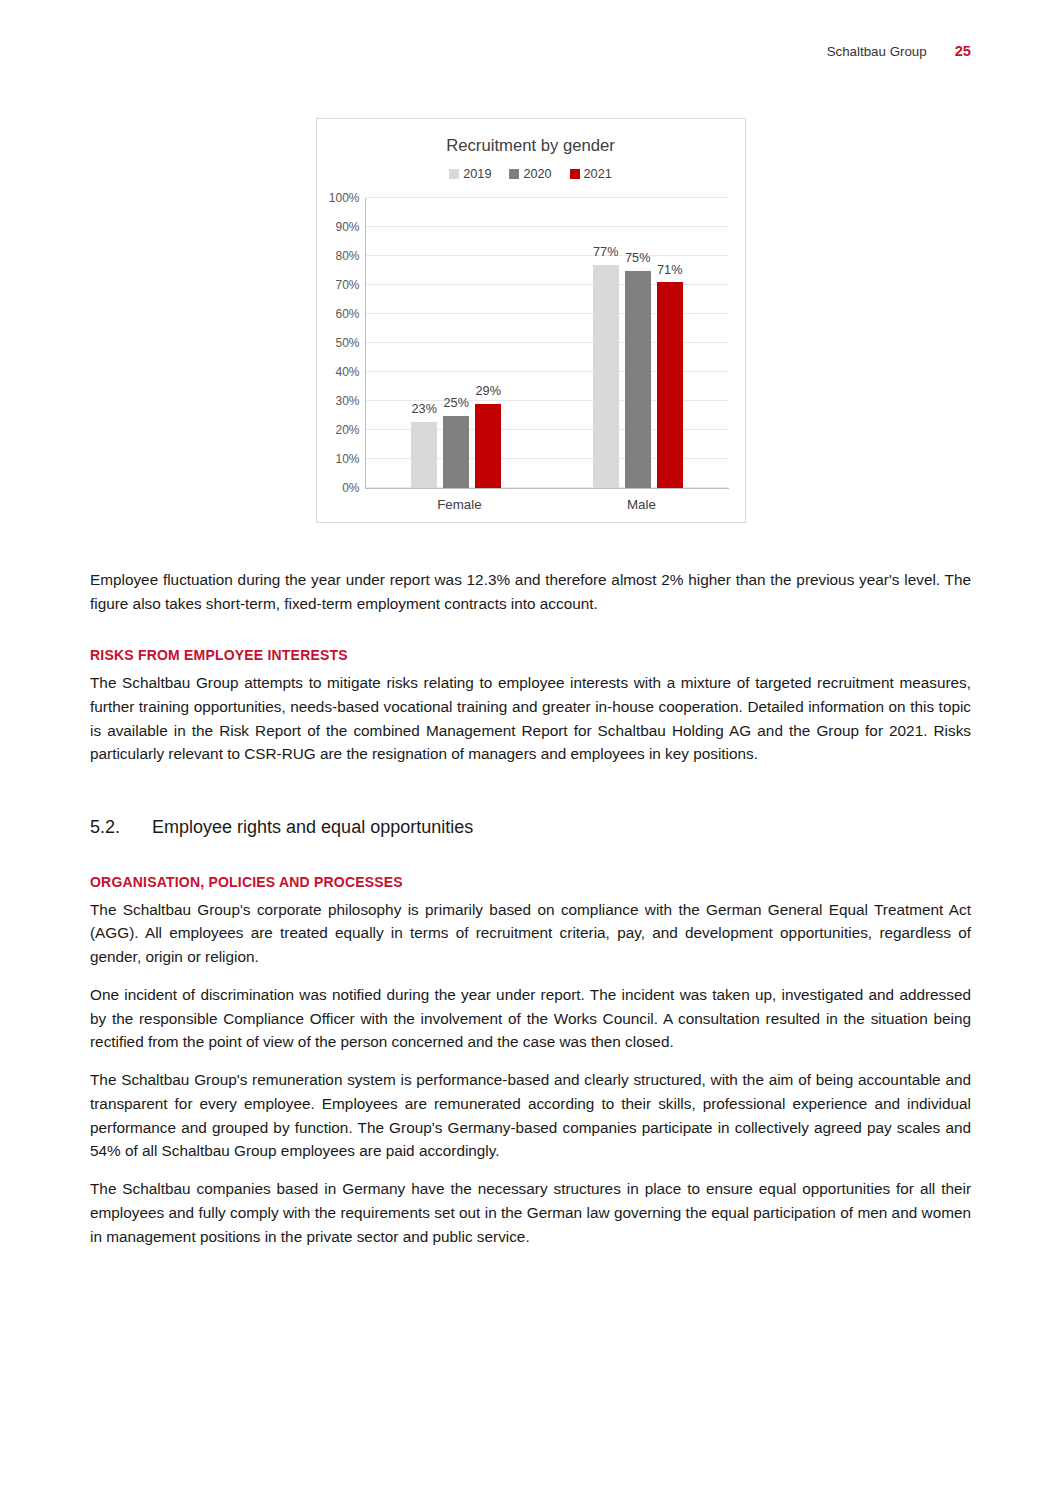Schaltbau Group 25
Recruitment by gender
2019 2020 2021
0%
10%
20%
30%
40%
50%
60%
70%
80%
90%
100%
23%
25%
29%
77%
75%
71%
Female Male
Employee fluctuation during the year under report was 12.3% and therefore almost 2% higher than the previous year's level. The figure also takes short-term, fixed-term employment contracts into account.
RISKS FROM EMPLOYEE INTERESTS
The Schaltbau Group attempts to mitigate risks relating to employee interests with a mixture of targeted recruitment measures, further training opportunities, needs-based vocational training and greater in-house cooperation. Detailed information on this topic is available in the Risk Report of the combined Management Report for Schaltbau Holding AG and the Group for 2021. Risks particularly relevant to CSR-RUG are the resignation of managers and employees in key positions.
5.2. Employee rights and equal opportunities
ORGANISATION, POLICIES AND PROCESSES
The Schaltbau Group's corporate philosophy is primarily based on compliance with the German General Equal Treatment Act (AGG). All employees are treated equally in terms of recruitment criteria, pay, and development opportunities, regardless of gender, origin or religion.
One incident of discrimination was notified during the year under report. The incident was taken up, investigated and addressed by the responsible Compliance Officer with the involvement of the Works Council. A consultation resulted in the situation being rectified from the point of view of the person concerned and the case was then closed.
The Schaltbau Group's remuneration system is performance-based and clearly structured, with the aim of being accountable and transparent for every employee. Employees are remunerated according to their skills, professional experience and individual performance and grouped by function. The Group's Germany-based companies participate in collectively agreed pay scales and 54% of all Schaltbau Group employees are paid accordingly.
The Schaltbau companies based in Germany have the necessary structures in place to ensure equal opportunities for all their employees and fully comply with the requirements set out in the German law governing the equal participation of men and women in management positions in the private sector and public service.